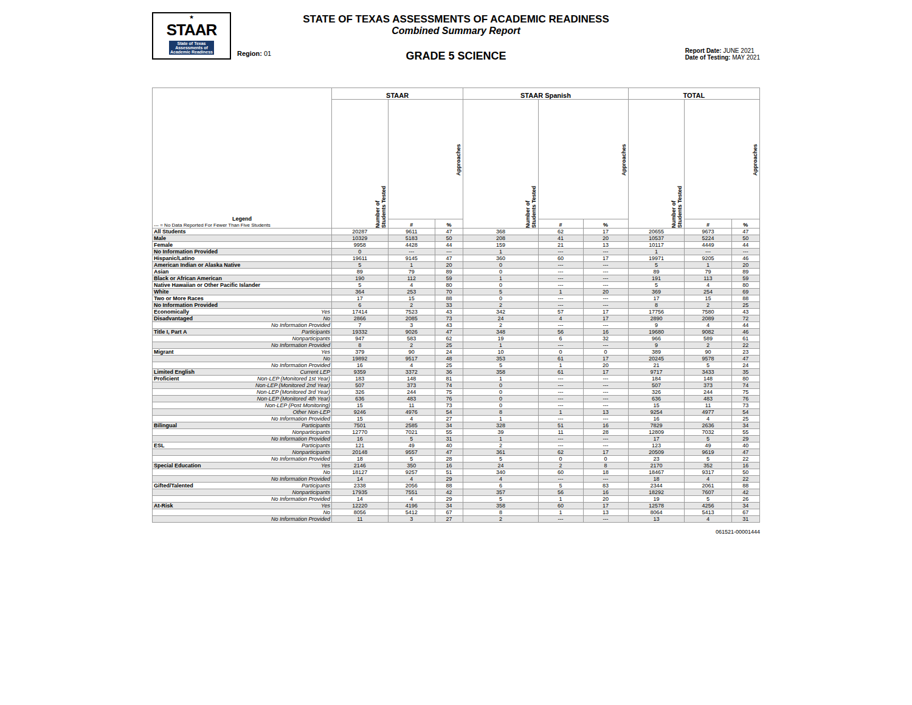★
STAAR
State of Texas
Assessments of
Academic Readiness
STATE OF TEXAS ASSESSMENTS OF ACADEMIC READINESS
Combined Summary Report
Region: 01
GRADE 5 SCIENCE
Report Date: JUNE 2021
Date of Testing: MAY 2021
| Legend --- = No Data Reported For Fewer Than Five Students | STAAR | STAAR Spanish | TOTAL |
| --- | --- | --- | --- |
| Number of Students Tested | Approaches | Number of Students Tested | Approaches | Number of Students Tested | Approaches |
| # | % | # | % | # | % |
| All Students | 20287 | 9611 | 47 | 368 | 62 | 17 | 20655 | 9673 | 47 |
| Male | 10329 | 5183 | 50 | 208 | 41 | 20 | 10537 | 5224 | 50 |
| Female | 9958 | 4428 | 44 | 159 | 21 | 13 | 10117 | 4449 | 44 |
| No Information Provided | 0 | --- | --- | 1 | --- | --- | 1 | --- | --- |
| Hispanic/Latino | 19611 | 9145 | 47 | 360 | 60 | 17 | 19971 | 9205 | 46 |
| American Indian or Alaska Native | 5 | 1 | 20 | 0 | --- | --- | 5 | 1 | 20 |
| Asian | 89 | 79 | 89 | 0 | --- | --- | 89 | 79 | 89 |
| Black or African American | 190 | 112 | 59 | 1 | --- | --- | 191 | 113 | 59 |
| Native Hawaiian or Other Pacific Islander | 5 | 4 | 80 | 0 | --- | --- | 5 | 4 | 80 |
| White | 364 | 253 | 70 | 5 | 1 | 20 | 369 | 254 | 69 |
| Two or More Races | 17 | 15 | 88 | 0 | --- | --- | 17 | 15 | 88 |
| No Information Provided | 6 | 2 | 33 | 2 | --- | --- | 8 | 2 | 25 |
| Economically Yes | 17414 | 7523 | 43 | 342 | 57 | 17 | 17756 | 7580 | 43 |
| Disadvantaged No | 2866 | 2085 | 73 | 24 | 4 | 17 | 2890 | 2089 | 72 |
| No Information Provided | 7 | 3 | 43 | 2 | --- | --- | 9 | 4 | 44 |
| Title I, Part A Participants | 19332 | 9026 | 47 | 348 | 56 | 16 | 19680 | 9082 | 46 |
| Nonparticipants | 947 | 583 | 62 | 19 | 6 | 32 | 966 | 589 | 61 |
| No Information Provided | 8 | 2 | 25 | 1 | --- | --- | 9 | 2 | 22 |
| Migrant Yes | 379 | 90 | 24 | 10 | 0 | 0 | 389 | 90 | 23 |
| No | 19892 | 9517 | 48 | 353 | 61 | 17 | 20245 | 9578 | 47 |
| No Information Provided | 16 | 4 | 25 | 5 | 1 | 20 | 21 | 5 | 24 |
| Limited English Current LEP | 9359 | 3372 | 36 | 358 | 61 | 17 | 9717 | 3433 | 35 |
| Proficient Non-LEP (Monitored 1st Year) | 183 | 148 | 81 | 1 | --- | --- | 184 | 148 | 80 |
| Non-LEP (Monitored 2nd Year) | 507 | 373 | 74 | 0 | --- | --- | 507 | 373 | 74 |
| Non-LEP (Monitored 3rd Year) | 326 | 244 | 75 | 0 | --- | --- | 326 | 244 | 75 |
| Non-LEP (Monitored 4th Year) | 636 | 483 | 76 | 0 | --- | --- | 636 | 483 | 76 |
| Non-LEP (Post Monitoring) | 15 | 11 | 73 | 0 | --- | --- | 15 | 11 | 73 |
| Other Non-LEP | 9246 | 4976 | 54 | 8 | 1 | 13 | 9254 | 4977 | 54 |
| No Information Provided | 15 | 4 | 27 | 1 | --- | --- | 16 | 4 | 25 |
| Bilingual Participants | 7501 | 2585 | 34 | 328 | 51 | 16 | 7829 | 2636 | 34 |
| Nonparticipants | 12770 | 7021 | 55 | 39 | 11 | 28 | 12809 | 7032 | 55 |
| No Information Provided | 16 | 5 | 31 | 1 | --- | --- | 17 | 5 | 29 |
| ESL Participants | 121 | 49 | 40 | 2 | --- | --- | 123 | 49 | 40 |
| Nonparticipants | 20148 | 9557 | 47 | 361 | 62 | 17 | 20509 | 9619 | 47 |
| No Information Provided | 18 | 5 | 28 | 5 | 0 | 0 | 23 | 5 | 22 |
| Special Education Yes | 2146 | 350 | 16 | 24 | 2 | 8 | 2170 | 352 | 16 |
| No | 18127 | 9257 | 51 | 340 | 60 | 18 | 18467 | 9317 | 50 |
| No Information Provided | 14 | 4 | 29 | 4 | --- | --- | 18 | 4 | 22 |
| Gifted/Talented Participants | 2338 | 2056 | 88 | 6 | 5 | 83 | 2344 | 2061 | 88 |
| Nonparticipants | 17935 | 7551 | 42 | 357 | 56 | 16 | 18292 | 7607 | 42 |
| No Information Provided | 14 | 4 | 29 | 5 | 1 | 20 | 19 | 5 | 26 |
| At-Risk Yes | 12220 | 4196 | 34 | 358 | 60 | 17 | 12578 | 4256 | 34 |
| No | 8056 | 5412 | 67 | 8 | 1 | 13 | 8064 | 5413 | 67 |
| No Information Provided | 11 | 3 | 27 | 2 | --- | --- | 13 | 4 | 31 |
061521-00001444